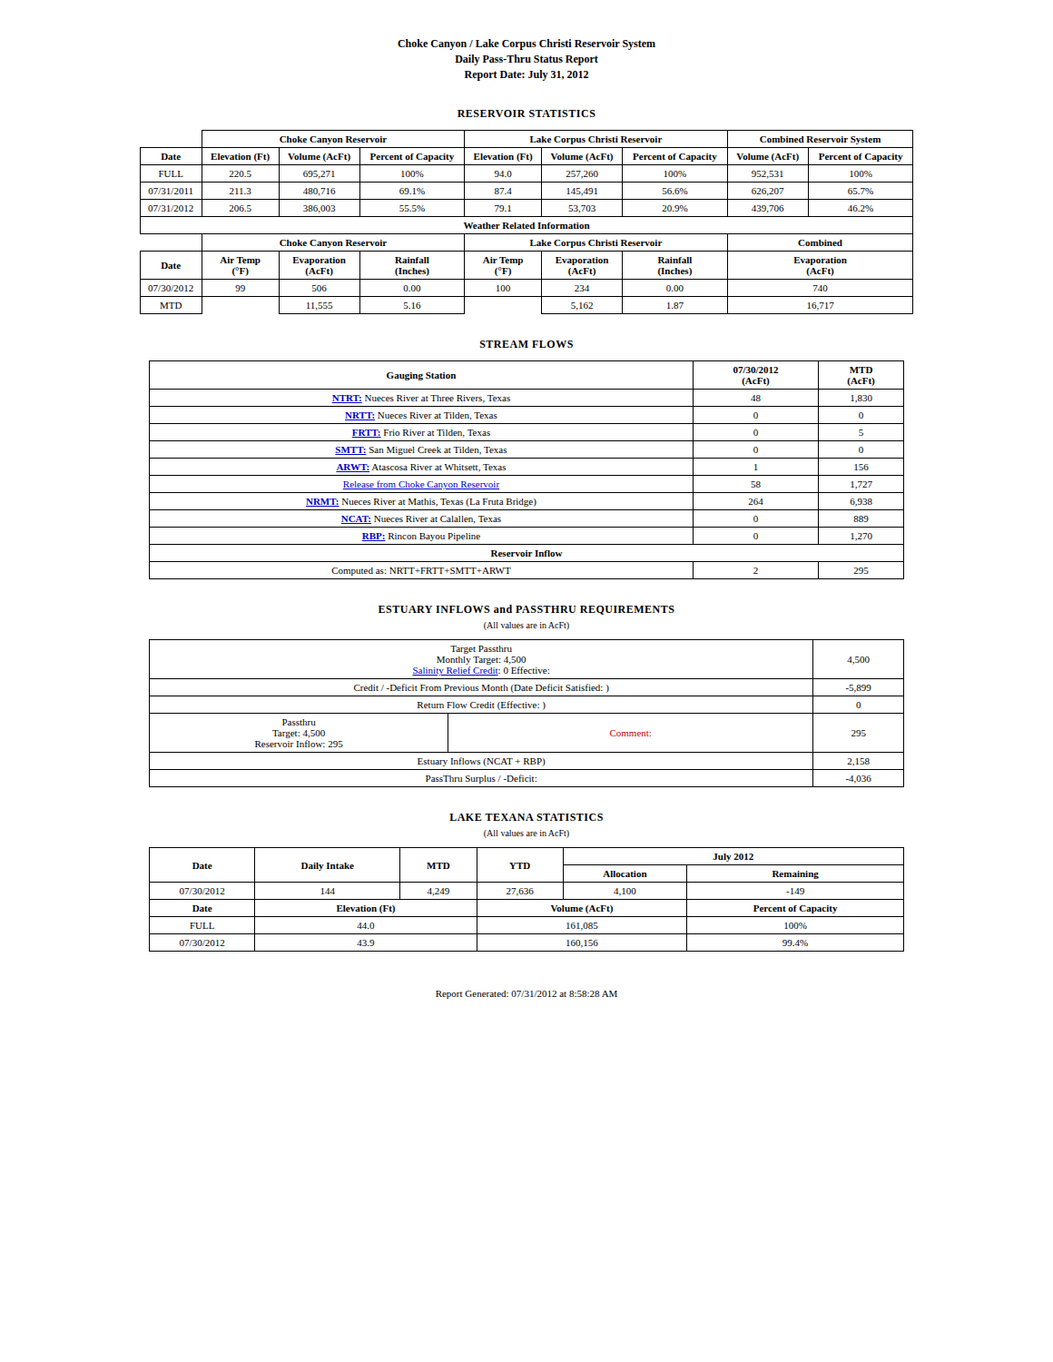Choke Canyon / Lake Corpus Christi Reservoir System
Daily Pass-Thru Status Report
Report Date: July 31, 2012
RESERVOIR STATISTICS
| | Choke Canyon Reservoir | Lake Corpus Christi Reservoir | Combined Reservoir System |
| --- | --- | --- | --- |
| Date | Elevation (Ft) | Volume (AcFt) | Percent of Capacity | Elevation (Ft) | Volume (AcFt) | Percent of Capacity | Volume (AcFt) | Percent of Capacity |
| FULL | 220.5 | 695,271 | 100% | 94.0 | 257,260 | 100% | 952,531 | 100% |
| 07/31/2011 | 211.3 | 480,716 | 69.1% | 87.4 | 145,491 | 56.6% | 626,207 | 65.7% |
| 07/31/2012 | 206.5 | 386,003 | 55.5% | 79.1 | 53,703 | 20.9% | 439,706 | 46.2% |
| Weather Related Information |
| | Choke Canyon Reservoir | Lake Corpus Christi Reservoir | Combined |
| Date | Air Temp (°F) | Evaporation (AcFt) | Rainfall (Inches) | Air Temp (°F) | Evaporation (AcFt) | Rainfall (Inches) | Evaporation (AcFt) |
| 07/30/2012 | 99 | 506 | 0.00 | 100 | 234 | 0.00 | 740 |
| MTD | | 11,555 | 5.16 | | 5,162 | 1.87 | 16,717 |
STREAM FLOWS
| Gauging Station | 07/30/2012 (AcFt) | MTD (AcFt) |
| --- | --- | --- |
| NTRT: Nueces River at Three Rivers, Texas | 48 | 1,830 |
| NRTT: Nueces River at Tilden, Texas | 0 | 0 |
| FRTT: Frio River at Tilden, Texas | 0 | 5 |
| SMTT: San Miguel Creek at Tilden, Texas | 0 | 0 |
| ARWT: Atascosa River at Whitsett, Texas | 1 | 156 |
| Release from Choke Canyon Reservoir | 58 | 1,727 |
| NRMT: Nueces River at Mathis, Texas (La Fruta Bridge) | 264 | 6,938 |
| NCAT: Nueces River at Calallen, Texas | 0 | 889 |
| RBP: Rincon Bayou Pipeline | 0 | 1,270 |
| Reservoir Inflow |
| Computed as: NRTT+FRTT+SMTT+ARWT | 2 | 295 |
ESTUARY INFLOWS and PASSTHRU REQUIREMENTS
(All values are in AcFt)
| Target Passthru Monthly Target: 4,500 Salinity Relief Credit : 0 Effective: | 4,500 |
| Credit / -Deficit From Previous Month (Date Deficit Satisfied: ) | -5,899 |
| Return Flow Credit (Effective: ) | 0 |
| / Passthru Target: 4,500 Reservoir Inflow: 295 / Comment: / | 295 |
| Estuary Inflows (NCAT + RBP) | 2,158 |
| PassThru Surplus / -Deficit: | -4,036 |
LAKE TEXANA STATISTICS
(All values are in AcFt)
| Date | Daily Intake | MTD | YTD | July 2012 |
| --- | --- | --- | --- | --- |
| Allocation | Remaining |
| 07/30/2012 | 144 | 4,249 | 27,636 | 4,100 | -149 |
| Date | Elevation (Ft) | Volume (AcFt) | Percent of Capacity |
| FULL | 44.0 | 161,085 | 100% |
| 07/30/2012 | 43.9 | 160,156 | 99.4% |
Report Generated: 07/31/2012 at 8:58:28 AM